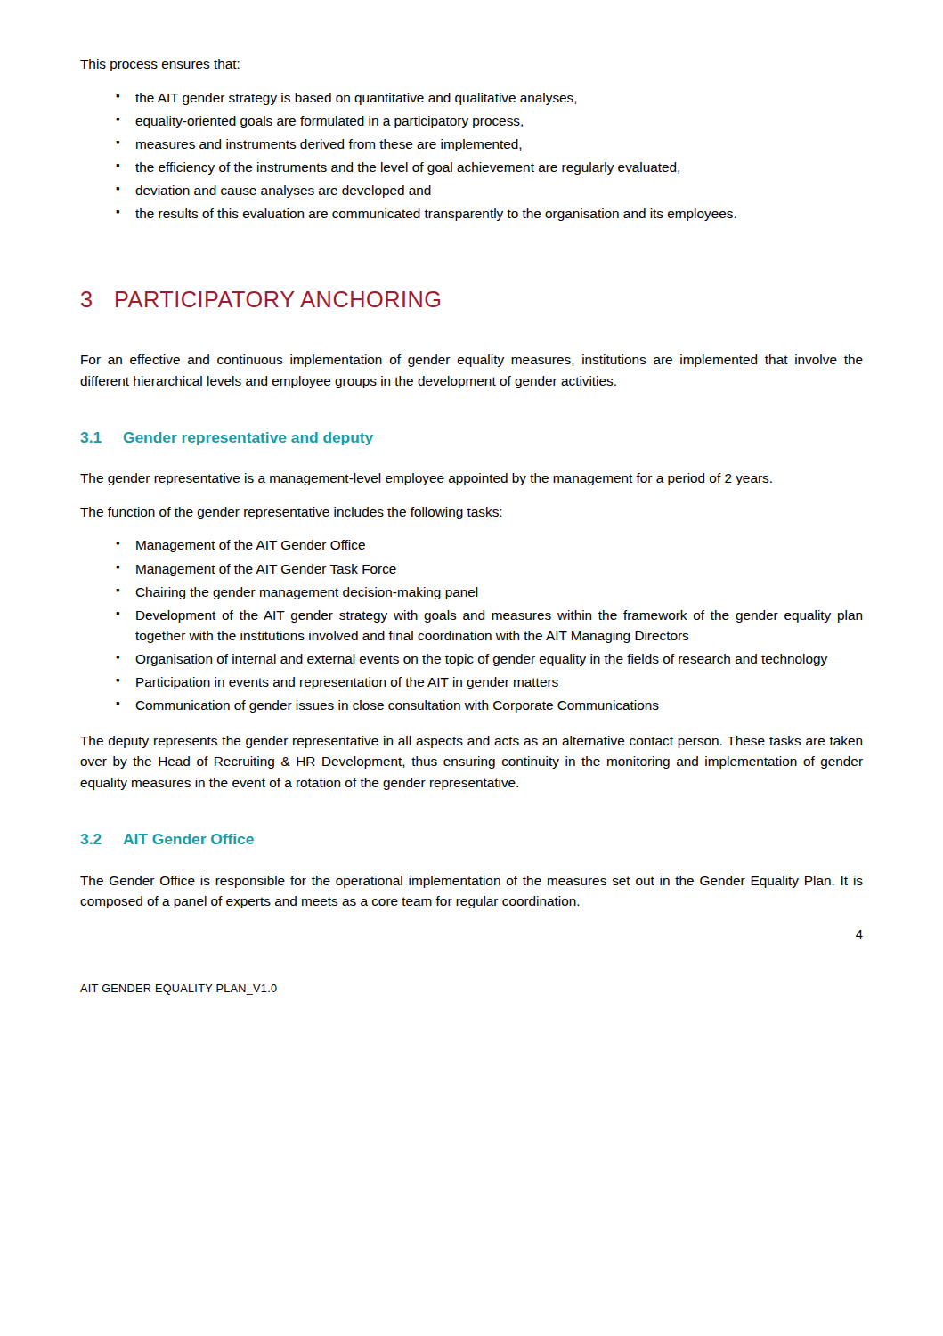This process ensures that:
the AIT gender strategy is based on quantitative and qualitative analyses,
equality-oriented goals are formulated in a participatory process,
measures and instruments derived from these are implemented,
the efficiency of the instruments and the level of goal achievement are regularly evaluated,
deviation and cause analyses are developed and
the results of this evaluation are communicated transparently to the organisation and its employees.
3 PARTICIPATORY ANCHORING
For an effective and continuous implementation of gender equality measures, institutions are implemented that involve the different hierarchical levels and employee groups in the development of gender activities.
3.1 Gender representative and deputy
The gender representative is a management-level employee appointed by the management for a period of 2 years.
The function of the gender representative includes the following tasks:
Management of the AIT Gender Office
Management of the AIT Gender Task Force
Chairing the gender management decision-making panel
Development of the AIT gender strategy with goals and measures within the framework of the gender equality plan together with the institutions involved and final coordination with the AIT Managing Directors
Organisation of internal and external events on the topic of gender equality in the fields of research and technology
Participation in events and representation of the AIT in gender matters
Communication of gender issues in close consultation with Corporate Communications
The deputy represents the gender representative in all aspects and acts as an alternative contact person. These tasks are taken over by the Head of Recruiting & HR Development, thus ensuring continuity in the monitoring and implementation of gender equality measures in the event of a rotation of the gender representative.
3.2 AIT Gender Office
The Gender Office is responsible for the operational implementation of the measures set out in the Gender Equality Plan. It is composed of a panel of experts and meets as a core team for regular coordination.
4
AIT GENDER EQUALITY PLAN_V1.0